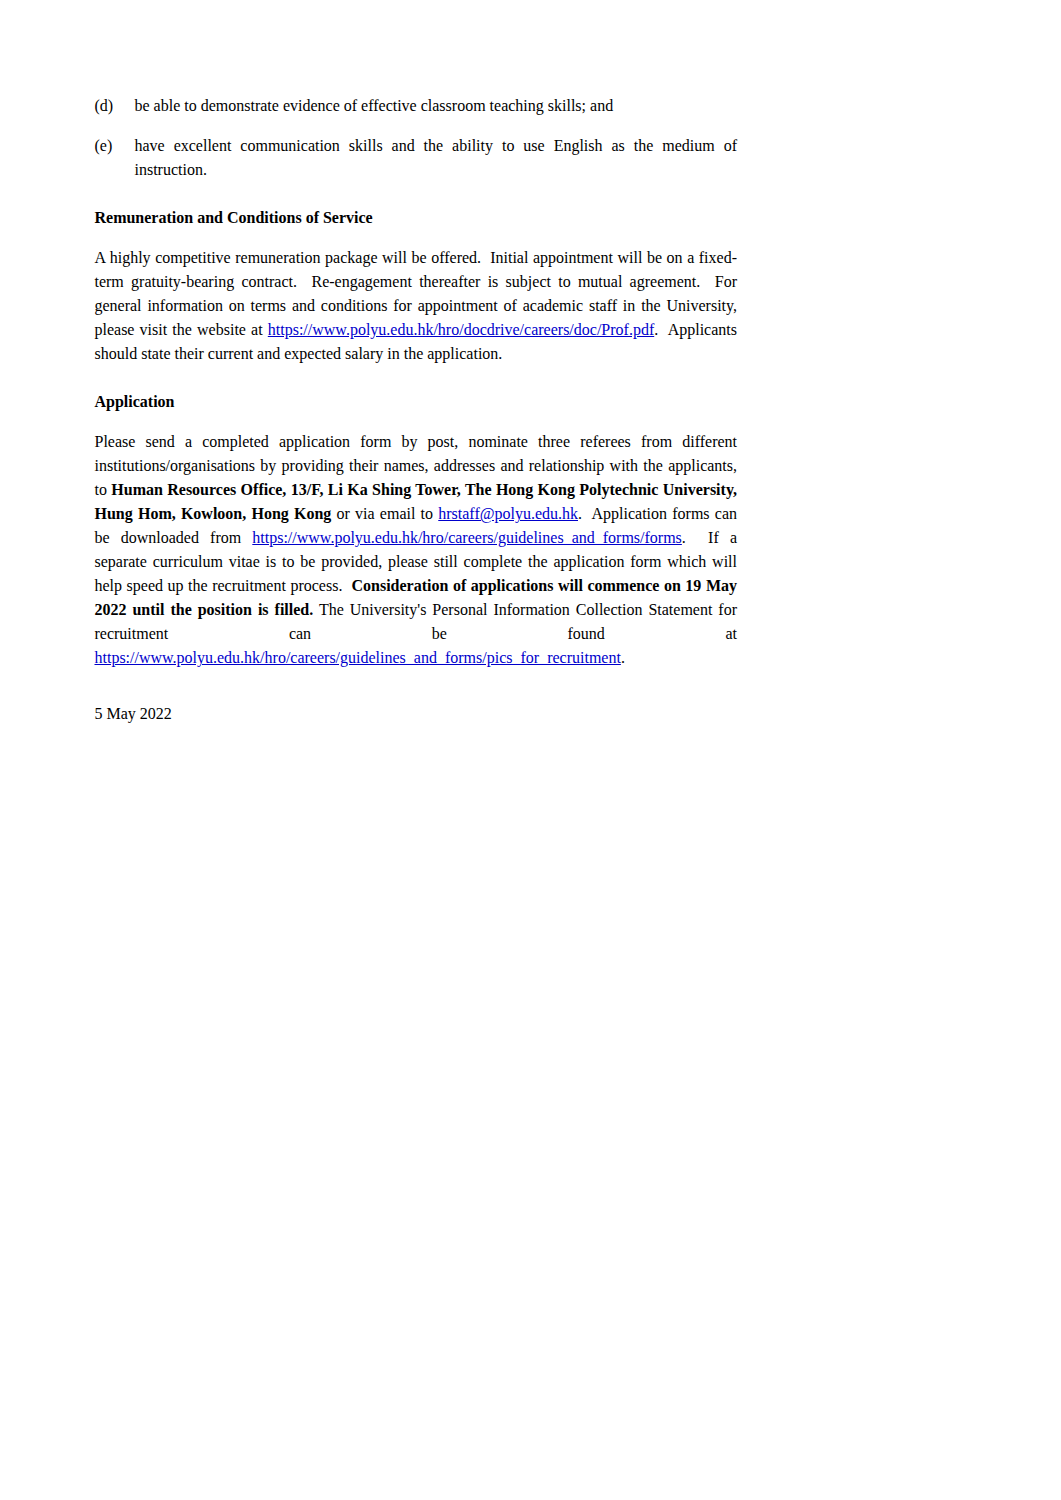(d) be able to demonstrate evidence of effective classroom teaching skills; and
(e) have excellent communication skills and the ability to use English as the medium of instruction.
Remuneration and Conditions of Service
A highly competitive remuneration package will be offered. Initial appointment will be on a fixed-term gratuity-bearing contract. Re-engagement thereafter is subject to mutual agreement. For general information on terms and conditions for appointment of academic staff in the University, please visit the website at https://www.polyu.edu.hk/hro/docdrive/careers/doc/Prof.pdf. Applicants should state their current and expected salary in the application.
Application
Please send a completed application form by post, nominate three referees from different institutions/organisations by providing their names, addresses and relationship with the applicants, to Human Resources Office, 13/F, Li Ka Shing Tower, The Hong Kong Polytechnic University, Hung Hom, Kowloon, Hong Kong or via email to hrstaff@polyu.edu.hk. Application forms can be downloaded from https://www.polyu.edu.hk/hro/careers/guidelines_and_forms/forms. If a separate curriculum vitae is to be provided, please still complete the application form which will help speed up the recruitment process. Consideration of applications will commence on 19 May 2022 until the position is filled. The University's Personal Information Collection Statement for recruitment can be found at https://www.polyu.edu.hk/hro/careers/guidelines_and_forms/pics_for_recruitment.
5 May 2022